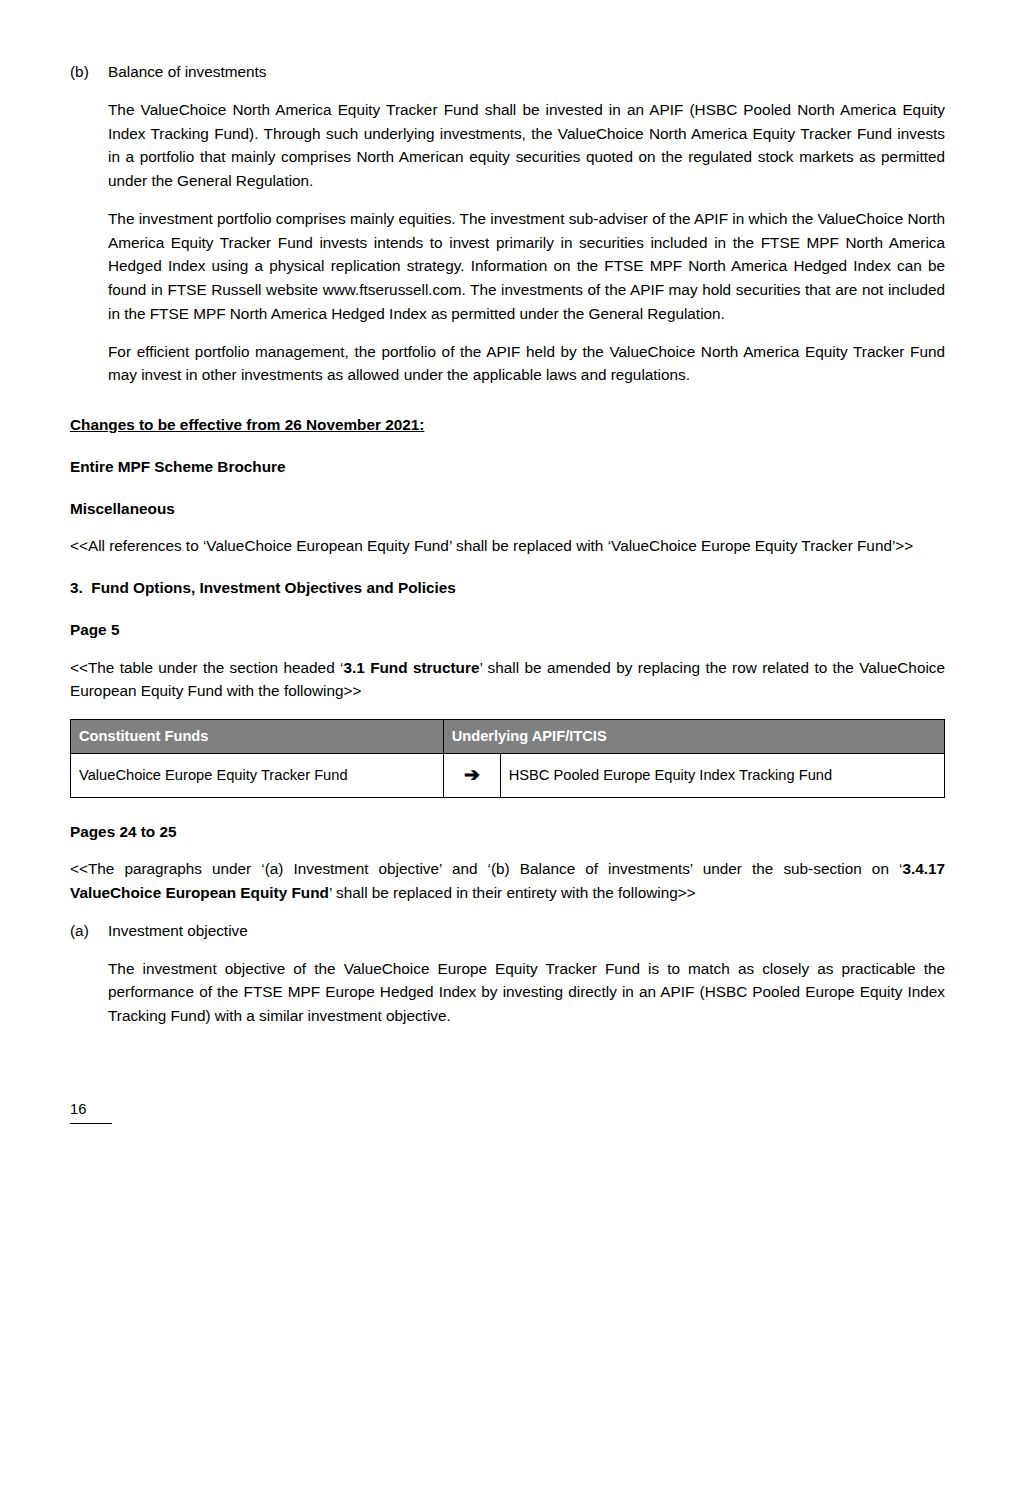(b)
Balance of investments
The ValueChoice North America Equity Tracker Fund shall be invested in an APIF (HSBC Pooled North America Equity Index Tracking Fund). Through such underlying investments, the ValueChoice North America Equity Tracker Fund invests in a portfolio that mainly comprises North American equity securities quoted on the regulated stock markets as permitted under the General Regulation.
The investment portfolio comprises mainly equities. The investment sub-adviser of the APIF in which the ValueChoice North America Equity Tracker Fund invests intends to invest primarily in securities included in the FTSE MPF North America Hedged Index using a physical replication strategy. Information on the FTSE MPF North America Hedged Index can be found in FTSE Russell website www.ftserussell.com. The investments of the APIF may hold securities that are not included in the FTSE MPF North America Hedged Index as permitted under the General Regulation.
For efficient portfolio management, the portfolio of the APIF held by the ValueChoice North America Equity Tracker Fund may invest in other investments as allowed under the applicable laws and regulations.
Changes to be effective from 26 November 2021:
Entire MPF Scheme Brochure
Miscellaneous
<<All references to ‘ValueChoice European Equity Fund’ shall be replaced with ‘ValueChoice Europe Equity Tracker Fund’>>
3. Fund Options, Investment Objectives and Policies
Page 5
<<The table under the section headed ‘3.1 Fund structure’ shall be amended by replacing the row related to the ValueChoice European Equity Fund with the following>>
| Constituent Funds | Underlying APIF/ITCIS |
| --- | --- |
| ValueChoice Europe Equity Tracker Fund | ➔ | HSBC Pooled Europe Equity Index Tracking Fund |
Pages 24 to 25
<<The paragraphs under ‘(a) Investment objective’ and ‘(b) Balance of investments’ under the sub-section on ‘3.4.17 ValueChoice European Equity Fund’ shall be replaced in their entirety with the following>>
(a)
Investment objective
The investment objective of the ValueChoice Europe Equity Tracker Fund is to match as closely as practicable the performance of the FTSE MPF Europe Hedged Index by investing directly in an APIF (HSBC Pooled Europe Equity Index Tracking Fund) with a similar investment objective.
16